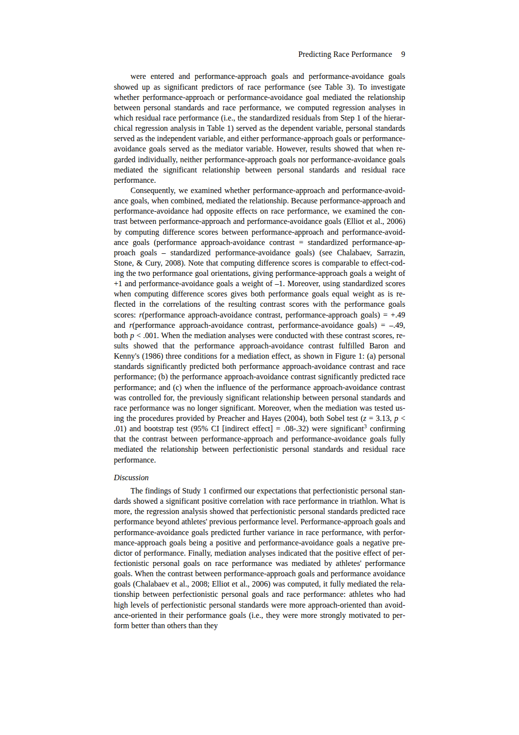Predicting Race Performance9
were entered and performance-approach goals and performance-avoidance goals showed up as significant predictors of race performance (see Table 3). To investigate whether performance-approach or performance-avoidance goal mediated the relationship between personal standards and race performance, we computed regression analyses in which residual race performance (i.e., the standardized residuals from Step 1 of the hierarchical regression analysis in Table 1) served as the dependent variable, personal standards served as the independent variable, and either performance-approach goals or performance-avoidance goals served as the mediator variable. However, results showed that when regarded individually, neither performance-approach goals nor performance-avoidance goals mediated the significant relationship between personal standards and residual race performance.
Consequently, we examined whether performance-approach and performance-avoidance goals, when combined, mediated the relationship. Because performance-approach and performance-avoidance had opposite effects on race performance, we examined the contrast between performance-approach and performance-avoidance goals (Elliot et al., 2006) by computing difference scores between performance-approach and performance-avoidance goals (performance approach-avoidance contrast = standardized performance-approach goals – standardized performance-avoidance goals) (see Chalabaev, Sarrazin, Stone, & Cury, 2008). Note that computing difference scores is comparable to effect-coding the two performance goal orientations, giving performance-approach goals a weight of +1 and performance-avoidance goals a weight of –1. Moreover, using standardized scores when computing difference scores gives both performance goals equal weight as is reflected in the correlations of the resulting contrast scores with the performance goals scores: r(performance approach-avoidance contrast, performance-approach goals) = +.49 and r(performance approach-avoidance contrast, performance-avoidance goals) = –.49, both p < .001. When the mediation analyses were conducted with these contrast scores, results showed that the performance approach-avoidance contrast fulfilled Baron and Kenny's (1986) three conditions for a mediation effect, as shown in Figure 1: (a) personal standards significantly predicted both performance approach-avoidance contrast and race performance; (b) the performance approach-avoidance contrast significantly predicted race performance; and (c) when the influence of the performance approach-avoidance contrast was controlled for, the previously significant relationship between personal standards and race performance was no longer significant. Moreover, when the mediation was tested using the procedures provided by Preacher and Hayes (2004), both Sobel test (z = 3.13, p < .01) and bootstrap test (95% CI [indirect effect] = .08-.32) were significant3 confirming that the contrast between performance-approach and performance-avoidance goals fully mediated the relationship between perfectionistic personal standards and residual race performance.
Discussion
The findings of Study 1 confirmed our expectations that perfectionistic personal standards showed a significant positive correlation with race performance in triathlon. What is more, the regression analysis showed that perfectionistic personal standards predicted race performance beyond athletes' previous performance level. Performance-approach goals and performance-avoidance goals predicted further variance in race performance, with performance-approach goals being a positive and performance-avoidance goals a negative predictor of performance. Finally, mediation analyses indicated that the positive effect of perfectionistic personal goals on race performance was mediated by athletes' performance goals. When the contrast between performance-approach goals and performance avoidance goals (Chalabaev et al., 2008; Elliot et al., 2006) was computed, it fully mediated the relationship between perfectionistic personal goals and race performance: athletes who had high levels of perfectionistic personal standards were more approach-oriented than avoidance-oriented in their performance goals (i.e., they were more strongly motivated to perform better than others than they